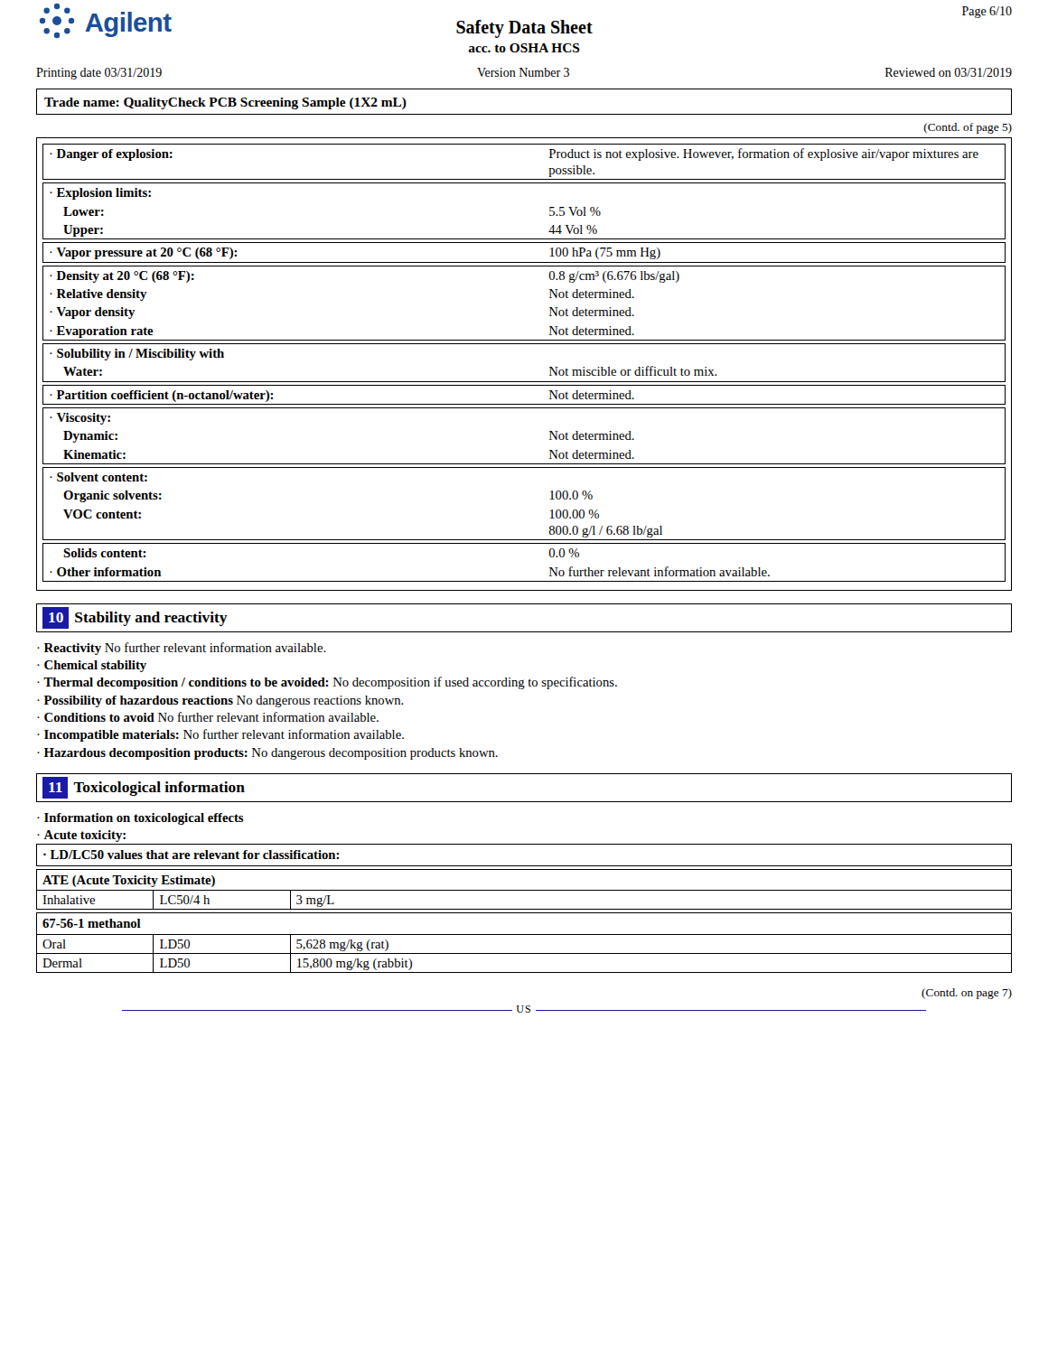Agilent
Page 6/10
Safety Data Sheet
acc. to OSHA HCS
Printing date 03/31/2019 Version Number 3 Reviewed on 03/31/2019
Trade name: QualityCheck PCB Screening Sample (1X2 mL)
(Contd. of page 5)
| · Danger of explosion: | Product is not explosive. However, formation of explosive air/vapor mixtures are possible. |
| · Explosion limits: | |
| Lower: | 5.5 Vol % |
| Upper: | 44 Vol % |
| · Vapor pressure at 20 °C (68 °F): | 100 hPa (75 mm Hg) |
| · Density at 20 °C (68 °F): | 0.8 g/cm³ (6.676 lbs/gal) |
| · Relative density | Not determined. |
| · Vapor density | Not determined. |
| · Evaporation rate | Not determined. |
| · Solubility in / Miscibility with | |
| Water: | Not miscible or difficult to mix. |
| · Partition coefficient (n-octanol/water): | Not determined. |
| · Viscosity: | |
| Dynamic: | Not determined. |
| Kinematic: | Not determined. |
| · Solvent content: | |
| Organic solvents: | 100.0 % |
| VOC content: | 100.00 % 800.0 g/l / 6.68 lb/gal |
| Solids content: | 0.0 % |
| · Other information | No further relevant information available. |
10 Stability and reactivity
Reactivity No further relevant information available.
Chemical stability
Thermal decomposition / conditions to be avoided: No decomposition if used according to specifications.
Possibility of hazardous reactions No dangerous reactions known.
Conditions to avoid No further relevant information available.
Incompatible materials: No further relevant information available.
Hazardous decomposition products: No dangerous decomposition products known.
11 Toxicological information
Information on toxicological effects
Acute toxicity:
· LD/LC50 values that are relevant for classification:
ATE (Acute Toxicity Estimate)
| Inhalative | LC50/4 h | 3 mg/L |
67-56-1 methanol
| Oral | LD50 | 5,628 mg/kg (rat) |
| Dermal | LD50 | 15,800 mg/kg (rabbit) |
(Contd. on page 7)
US